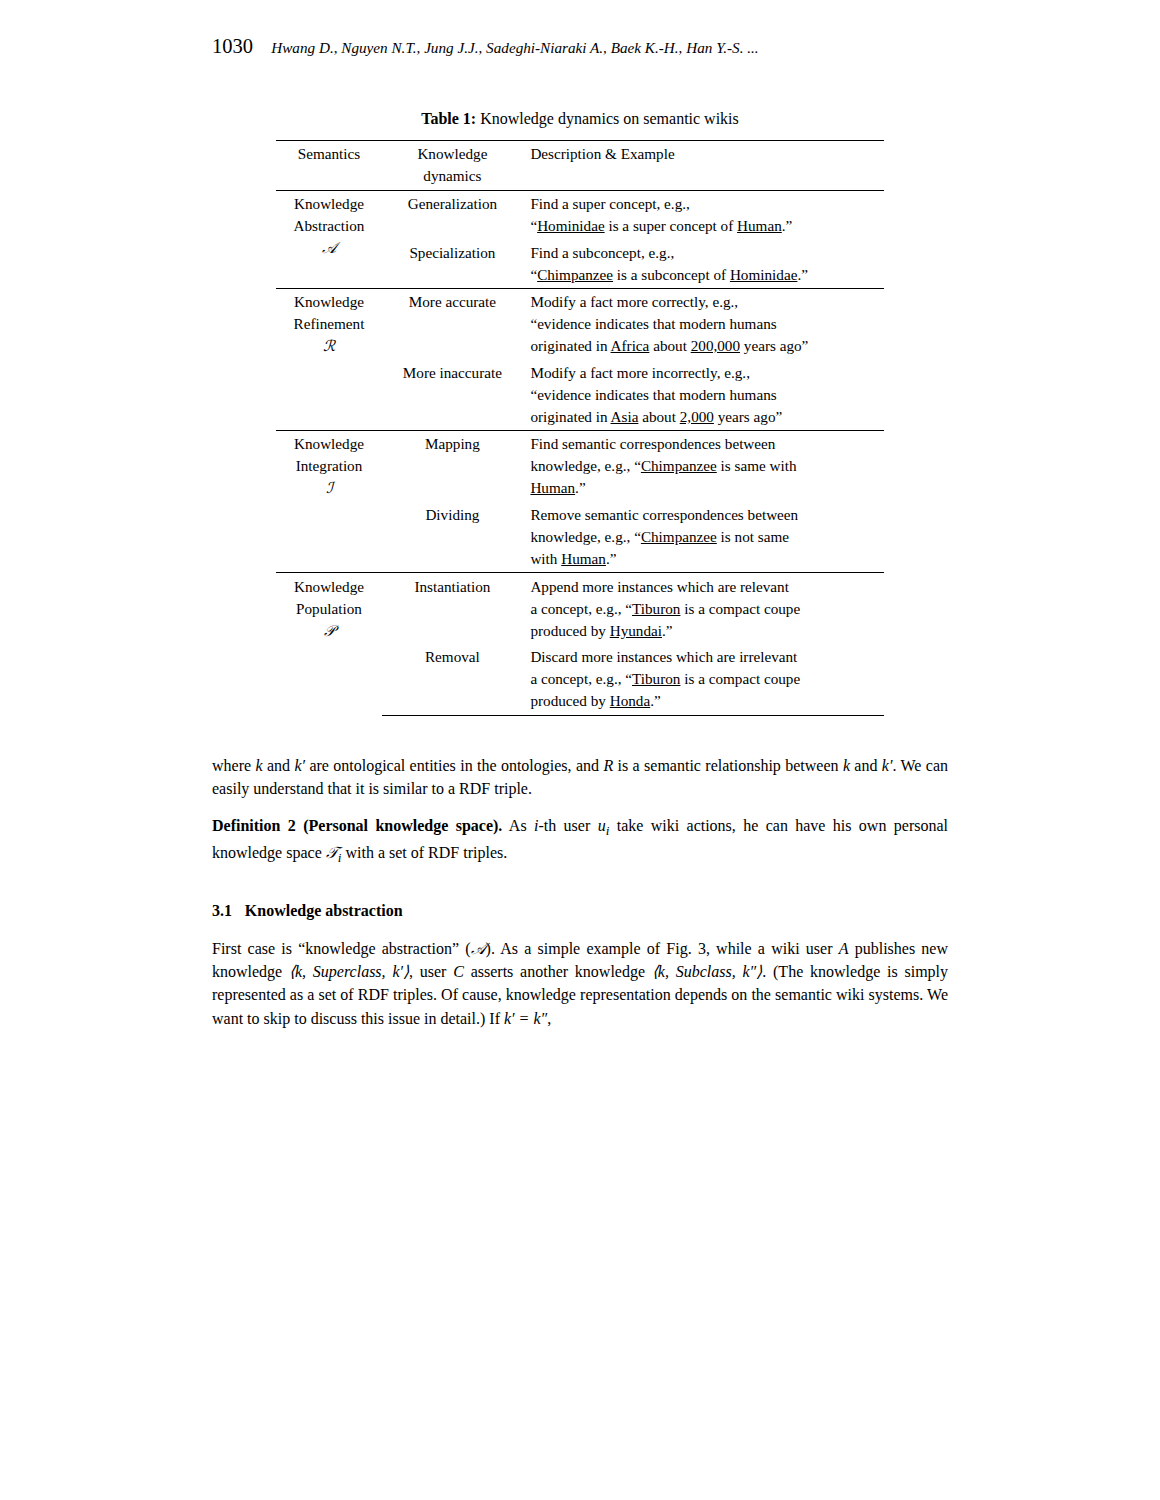1030 Hwang D., Nguyen N.T., Jung J.J., Sadeghi-Niaraki A., Baek K.-H., Han Y.-S. ...
Table 1: Knowledge dynamics on semantic wikis
| Semantics | Knowledge dynamics | Description & Example |
| --- | --- | --- |
| Knowledge Abstraction 𝒜 | Generalization | Find a super concept, e.g., “ Hominidae is a super concept of Human .” |
| Specialization | Find a subconcept, e.g., “ Chimpanzee is a subconcept of Hominidae .” |
| Knowledge Refinement ℛ | More accurate | Modify a fact more correctly, e.g., “evidence indicates that modern humans originated in Africa about 200,000 years ago” |
| More inaccurate | Modify a fact more incorrectly, e.g., “evidence indicates that modern humans originated in Asia about 2,000 years ago” |
| Knowledge Integration ℐ | Mapping | Find semantic correspondences between knowledge, e.g., “ Chimpanzee is same with Human .” |
| Dividing | Remove semantic correspondences between knowledge, e.g., “ Chimpanzee is not same with Human .” |
| Knowledge Population 𝒫 | Instantiation | Append more instances which are relevant a concept, e.g., “ Tiburon is a compact coupe produced by Hyundai .” |
| Removal | Discard more instances which are irrelevant a concept, e.g., “ Tiburon is a compact coupe produced by Honda .” |
where k and k′ are ontological entities in the ontologies, and R is a semantic relationship between k and k′. We can easily understand that it is similar to a RDF triple.
Definition 2 (Personal knowledge space). As i-th user ui take wiki actions, he can have his own personal knowledge space 𝒯i with a set of RDF triples.
3.1 Knowledge abstraction
First case is “knowledge abstraction” (𝒜). As a simple example of Fig. 3, while a wiki user A publishes new knowledge ⟨k, Superclass, k′⟩, user C asserts another knowledge ⟨k, Subclass, k″⟩. (The knowledge is simply represented as a set of RDF triples. Of cause, knowledge representation depends on the semantic wiki systems. We want to skip to discuss this issue in detail.) If k′ = k″,